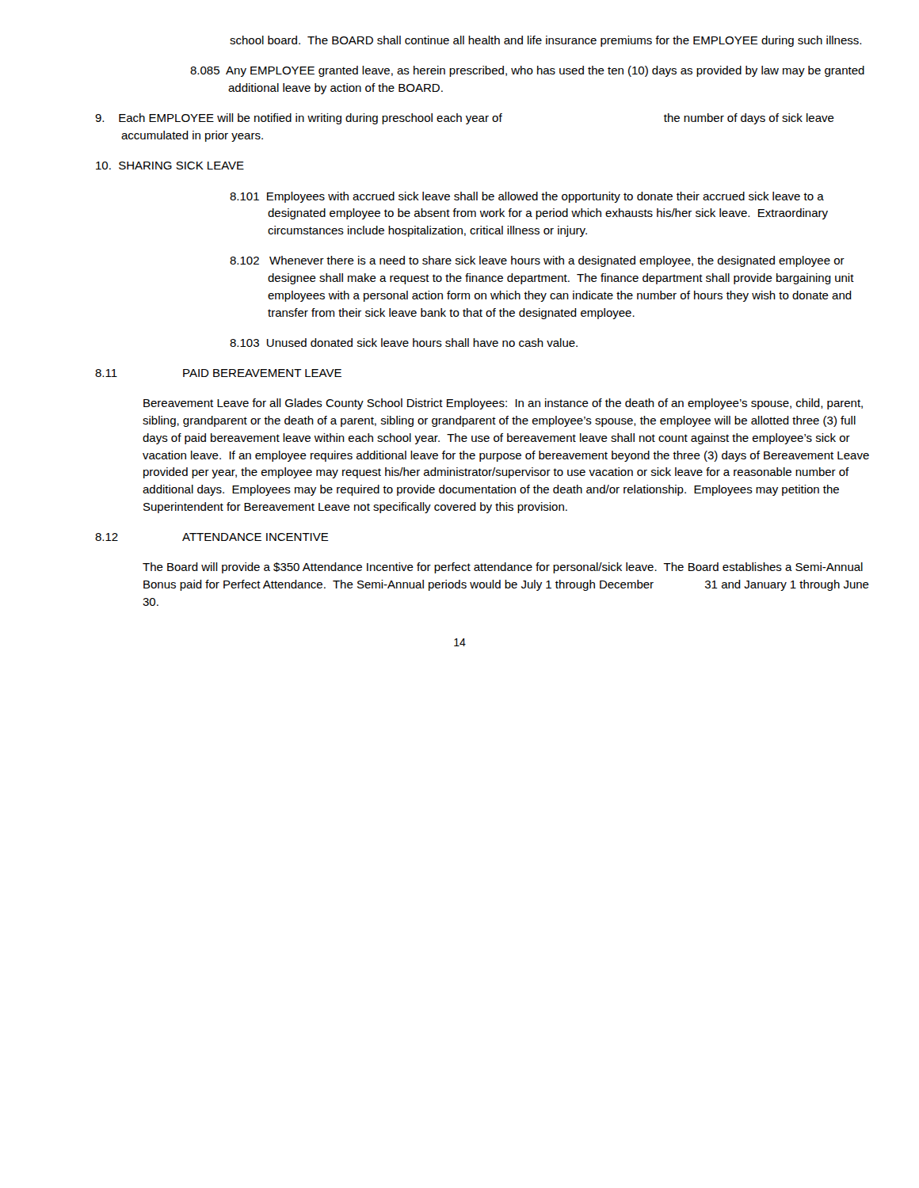school board. The BOARD shall continue all health and life insurance premiums for the EMPLOYEE during such illness.
8.085 Any EMPLOYEE granted leave, as herein prescribed, who has used the ten (10) days as provided by law may be granted additional leave by action of the BOARD.
9. Each EMPLOYEE will be notified in writing during preschool each year of the number of days of sick leave accumulated in prior years.
10. SHARING SICK LEAVE
8.101 Employees with accrued sick leave shall be allowed the opportunity to donate their accrued sick leave to a designated employee to be absent from work for a period which exhausts his/her sick leave. Extraordinary circumstances include hospitalization, critical illness or injury.
8.102 Whenever there is a need to share sick leave hours with a designated employee, the designated employee or designee shall make a request to the finance department. The finance department shall provide bargaining unit employees with a personal action form on which they can indicate the number of hours they wish to donate and transfer from their sick leave bank to that of the designated employee.
8.103 Unused donated sick leave hours shall have no cash value.
8.11 PAID BEREAVEMENT LEAVE
Bereavement Leave for all Glades County School District Employees: In an instance of the death of an employee’s spouse, child, parent, sibling, grandparent or the death of a parent, sibling or grandparent of the employee’s spouse, the employee will be allotted three (3) full days of paid bereavement leave within each school year. The use of bereavement leave shall not count against the employee’s sick or vacation leave. If an employee requires additional leave for the purpose of bereavement beyond the three (3) days of Bereavement Leave provided per year, the employee may request his/her administrator/supervisor to use vacation or sick leave for a reasonable number of additional days. Employees may be required to provide documentation of the death and/or relationship. Employees may petition the Superintendent for Bereavement Leave not specifically covered by this provision.
8.12 ATTENDANCE INCENTIVE
The Board will provide a $350 Attendance Incentive for perfect attendance for personal/sick leave. The Board establishes a Semi-Annual Bonus paid for Perfect Attendance. The Semi-Annual periods would be July 1 through December 31 and January 1 through June 30.
14